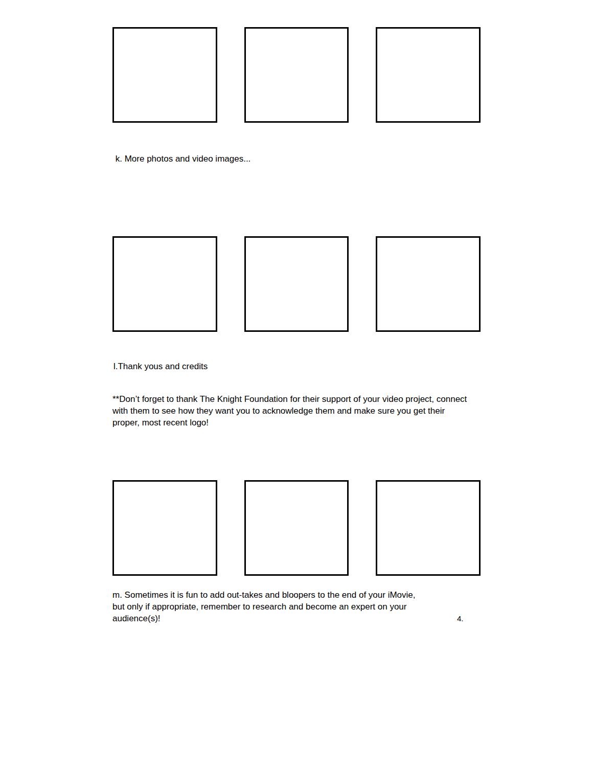k. More photos and video images...
l.Thank yous and credits
**Don’t forget to thank The Knight Foundation for their support of your video project, connect with them to see how they want you to acknowledge them and make sure you get their proper, most recent logo!
m. Sometimes it is fun to add out-takes and bloopers to the end of your iMovie, but only if appropriate, remember to research and become an expert on your audience(s)!
4.